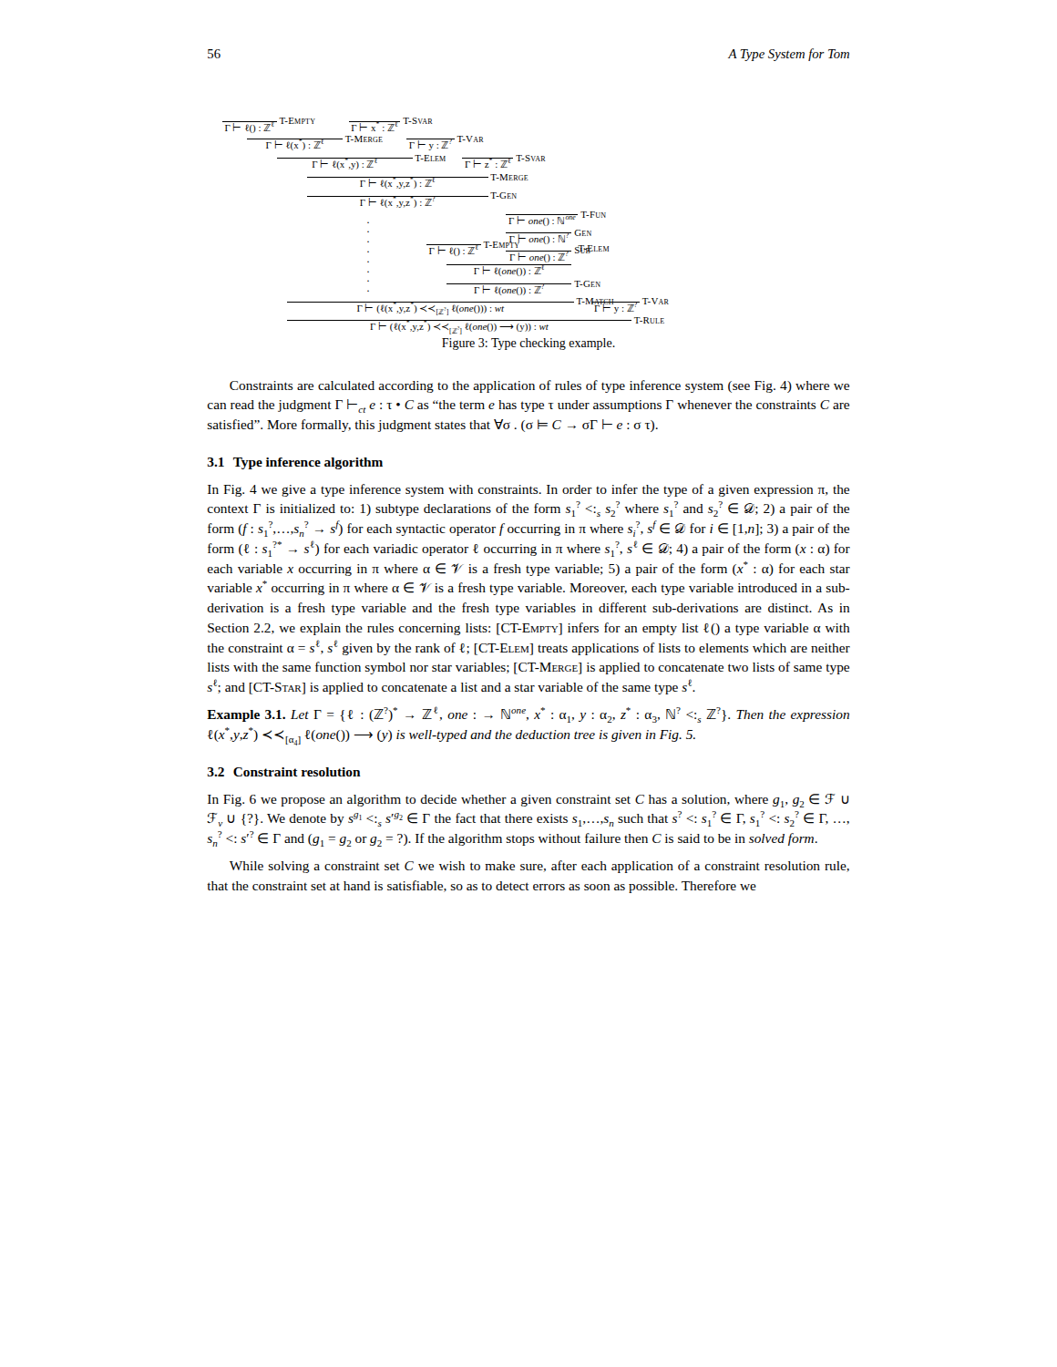56 A Type System for Tom
Γ ⊢ ℓ() : ℤℓ T-Empty
Γ ⊢ x* : ℤℓ T-Svar
Γ ⊢ ℓ(x*) : ℤℓ T-Merge
Γ ⊢ y : ℤ? T-Var
Γ ⊢ ℓ(x*,y) : ℤℓ T-Elem
Γ ⊢ z* : ℤℓ T-Svar
Γ ⊢ ℓ(x*,y,z*) : ℤℓ T-Merge
Γ ⊢ ℓ(x*,y,z*) : ℤ? T-Gen
.
.
.
.
.
.
.
.
Γ ⊢ one() : ℕone T-Fun
Γ ⊢ one() : ℕ? Gen
Γ ⊢ one() : ℤ? Sub
Γ ⊢ ℓ() : ℤℓ T-Empty
Γ ⊢ ℓ(one()) : ℤℓ T-Elem
Γ ⊢ ℓ(one()) : ℤ? T-Gen
Γ ⊢ (ℓ(x*,y,z*) ≺≺[ℤ?] ℓ(one())) : wt T-Match
Γ ⊢ y : ℤ? T-Var
Γ ⊢ (ℓ(x*,y,z*) ≺≺[ℤ?] ℓ(one()) ⟶ (y)) : wt T-Rule
Figure 3: Type checking example.
Constraints are calculated according to the application of rules of type inference system (see Fig. 4) where we can read the judgment Γ ⊢ct e : τ • C as “the term e has type τ under assumptions Γ whenever the constraints C are satisfied”. More formally, this judgment states that ∀σ . (σ ⊨ C → σΓ ⊢ e : σ τ).
3.1 Type inference algorithm
In Fig. 4 we give a type inference system with constraints. In order to infer the type of a given expression π, the context Γ is initialized to: 1) subtype declarations of the form s1? <:s s2? where s1? and s2? ∈ 𝒟; 2) a pair of the form (f : s1?,…,sn? → sf) for each syntactic operator f occurring in π where si?, sf ∈ 𝒟 for i ∈ [1,n]; 3) a pair of the form (ℓ : s1?* → sℓ) for each variadic operator ℓ occurring in π where s1?, sℓ ∈ 𝒟; 4) a pair of the form (x : α) for each variable x occurring in π where α ∈ 𝒱 is a fresh type variable; 5) a pair of the form (x* : α) for each star variable x* occurring in π where α ∈ 𝒱 is a fresh type variable. Moreover, each type variable introduced in a sub-derivation is a fresh type variable and the fresh type variables in different sub-derivations are distinct. As in Section 2.2, we explain the rules concerning lists: [CT-Empty] infers for an empty list ℓ() a type variable α with the constraint α = sℓ, sℓ given by the rank of ℓ; [CT-Elem] treats applications of lists to elements which are neither lists with the same function symbol nor star variables; [CT-Merge] is applied to concatenate two lists of same type sℓ; and [CT-Star] is applied to concatenate a list and a star variable of the same type sℓ.
Example 3.1. Let Γ = {ℓ : (ℤ?)* → ℤℓ, one : → ℕone, x* : α1, y : α2, z* : α3, ℕ? <:s ℤ?}. Then the expression ℓ(x*,y,z*) ≺≺[α4] ℓ(one()) ⟶ (y) is well-typed and the deduction tree is given in Fig. 5.
3.2 Constraint resolution
In Fig. 6 we propose an algorithm to decide whether a given constraint set C has a solution, where g1, g2 ∈ ℱ ∪ ℱv ∪ {?}. We denote by sg1 <:s s′g2 ∈ Γ the fact that there exists s1,…,sn such that s? <: s1? ∈ Γ, s1? <: s2? ∈ Γ, …, sn? <: s′? ∈ Γ and (g1 = g2 or g2 = ?). If the algorithm stops without failure then C is said to be in solved form.
While solving a constraint set C we wish to make sure, after each application of a constraint resolution rule, that the constraint set at hand is satisfiable, so as to detect errors as soon as possible. Therefore we